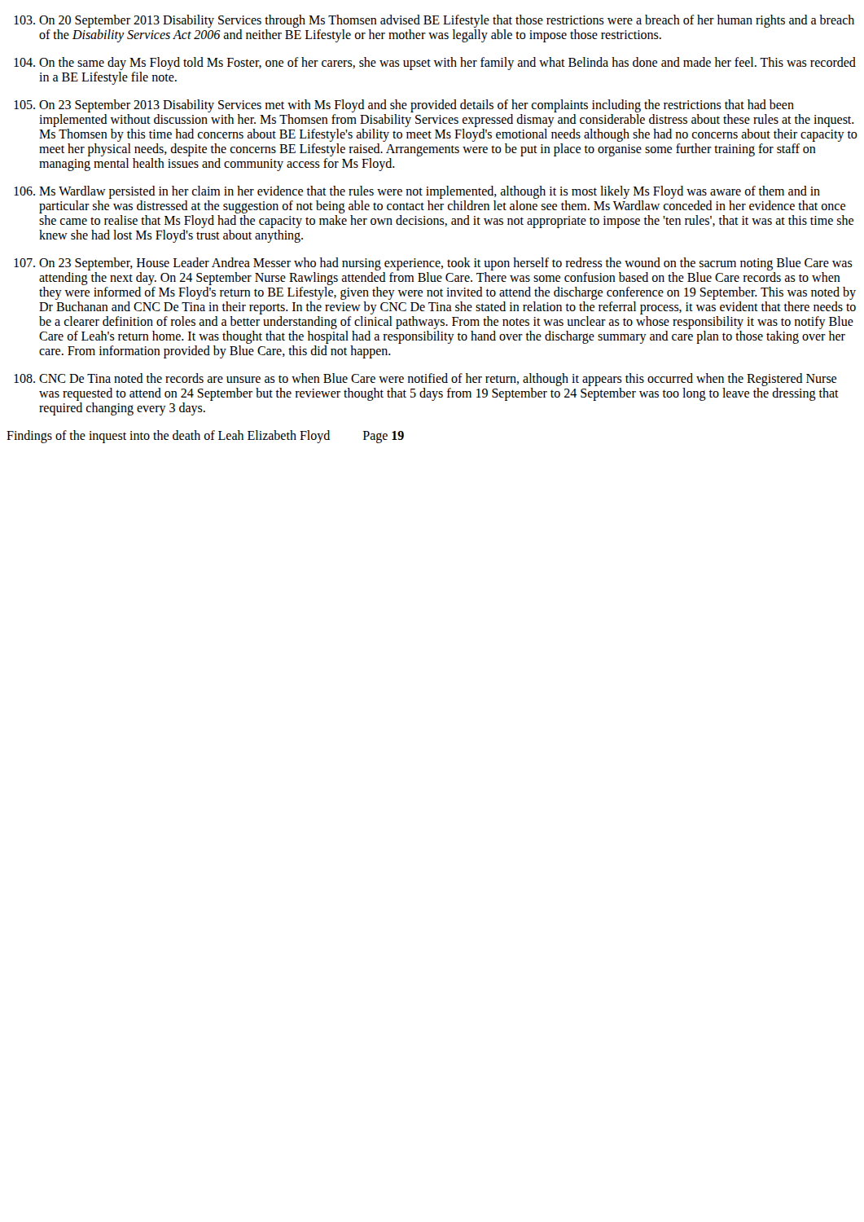On 20 September 2013 Disability Services through Ms Thomsen advised BE Lifestyle that those restrictions were a breach of her human rights and a breach of the Disability Services Act 2006 and neither BE Lifestyle or her mother was legally able to impose those restrictions.
On the same day Ms Floyd told Ms Foster, one of her carers, she was upset with her family and what Belinda has done and made her feel. This was recorded in a BE Lifestyle file note.
On 23 September 2013 Disability Services met with Ms Floyd and she provided details of her complaints including the restrictions that had been implemented without discussion with her. Ms Thomsen from Disability Services expressed dismay and considerable distress about these rules at the inquest. Ms Thomsen by this time had concerns about BE Lifestyle's ability to meet Ms Floyd's emotional needs although she had no concerns about their capacity to meet her physical needs, despite the concerns BE Lifestyle raised. Arrangements were to be put in place to organise some further training for staff on managing mental health issues and community access for Ms Floyd.
Ms Wardlaw persisted in her claim in her evidence that the rules were not implemented, although it is most likely Ms Floyd was aware of them and in particular she was distressed at the suggestion of not being able to contact her children let alone see them. Ms Wardlaw conceded in her evidence that once she came to realise that Ms Floyd had the capacity to make her own decisions, and it was not appropriate to impose the 'ten rules', that it was at this time she knew she had lost Ms Floyd's trust about anything.
On 23 September, House Leader Andrea Messer who had nursing experience, took it upon herself to redress the wound on the sacrum noting Blue Care was attending the next day. On 24 September Nurse Rawlings attended from Blue Care. There was some confusion based on the Blue Care records as to when they were informed of Ms Floyd's return to BE Lifestyle, given they were not invited to attend the discharge conference on 19 September. This was noted by Dr Buchanan and CNC De Tina in their reports. In the review by CNC De Tina she stated in relation to the referral process, it was evident that there needs to be a clearer definition of roles and a better understanding of clinical pathways. From the notes it was unclear as to whose responsibility it was to notify Blue Care of Leah's return home. It was thought that the hospital had a responsibility to hand over the discharge summary and care plan to those taking over her care. From information provided by Blue Care, this did not happen.
CNC De Tina noted the records are unsure as to when Blue Care were notified of her return, although it appears this occurred when the Registered Nurse was requested to attend on 24 September but the reviewer thought that 5 days from 19 September to 24 September was too long to leave the dressing that required changing every 3 days.
Findings of the inquest into the death of Leah Elizabeth Floyd Page 19